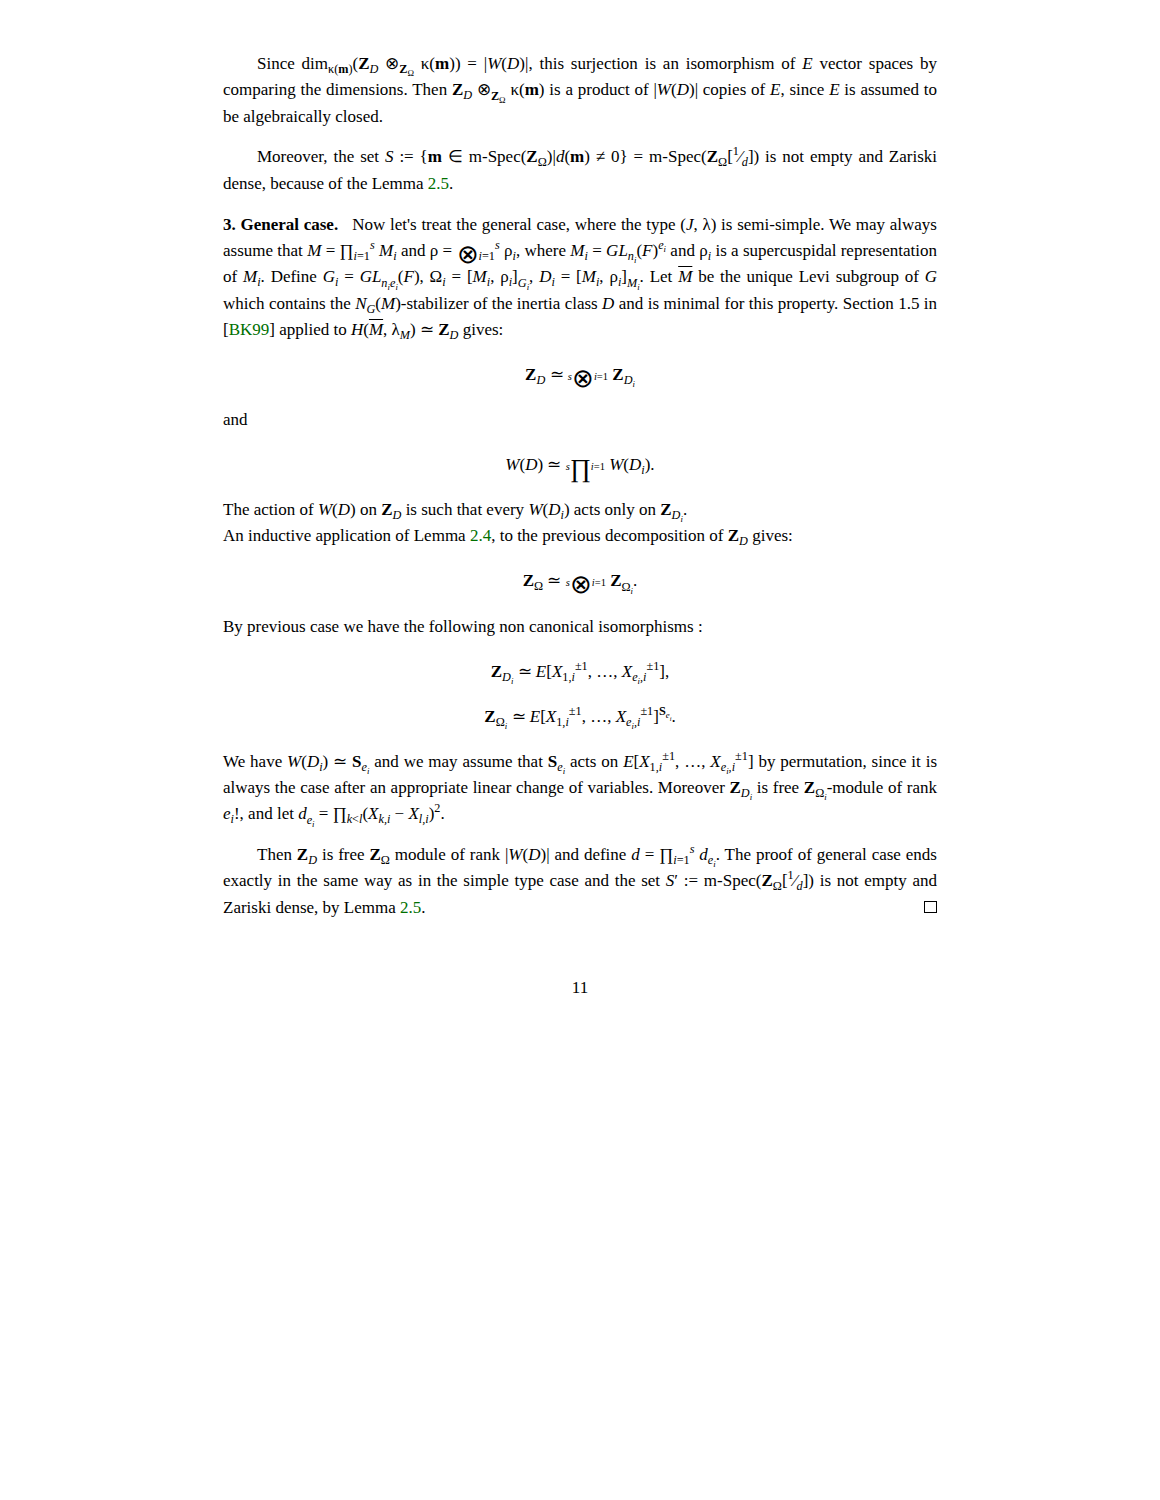Since dimκ(m)(ZD ⊗ZΩ κ(m)) = |W(D)|, this surjection is an isomorphism of E vector spaces by comparing the dimensions. Then ZD ⊗ZΩ κ(m) is a product of |W(D)| copies of E, since E is assumed to be algebraically closed.
Moreover, the set S := {m ∈ m-Spec(ZΩ)|d(m) ≠ 0} = m-Spec(ZΩ[1⁄d]) is not empty and Zariski dense, because of the Lemma 2.5.
3. General case. Now let's treat the general case, where the type (J, λ) is semi-simple. We may always assume that M = ∏i=1s Mi and ρ = ⊗i=1s ρi, where Mi = GLni(F)ei and ρi is a supercuspidal representation of Mi. Define Gi = GLniei(F), Ωi = [Mi, ρi]Gi, Di = [Mi, ρi]Mi. Let M be the unique Levi subgroup of G which contains the NG(M)-stabilizer of the inertia class D and is minimal for this property. Section 1.5 in [BK99] applied to H(M, λM) ≃ ZD gives:
ZD ≃ s⊗i=1 ZDi
and
W(D) ≃ s∏i=1 W(Di).
The action of W(D) on ZD is such that every W(Di) acts only on ZDi.
An inductive application of Lemma 2.4, to the previous decomposition of ZD gives:
ZΩ ≃ s⊗i=1 ZΩi.
By previous case we have the following non canonical isomorphisms :
ZDi ≃ E[X1,i±1, …, Xei,i±1],
ZΩi ≃ E[X1,i±1, …, Xei,i±1]Sei.
We have W(Di) ≃ Sei and we may assume that Sei acts on E[X1,i±1, …, Xei,i±1] by permutation, since it is always the case after an appropriate linear change of variables. Moreover ZDi is free ZΩi-module of rank ei!, and let dei = ∏k<l(Xk,i − Xl,i)2.
Then ZD is free ZΩ module of rank |W(D)| and define d = ∏i=1s dei. The proof of general case ends exactly in the same way as in the simple type case and the set S′ := m-Spec(ZΩ[1⁄d]) is not empty and Zariski dense, by Lemma 2.5.
11